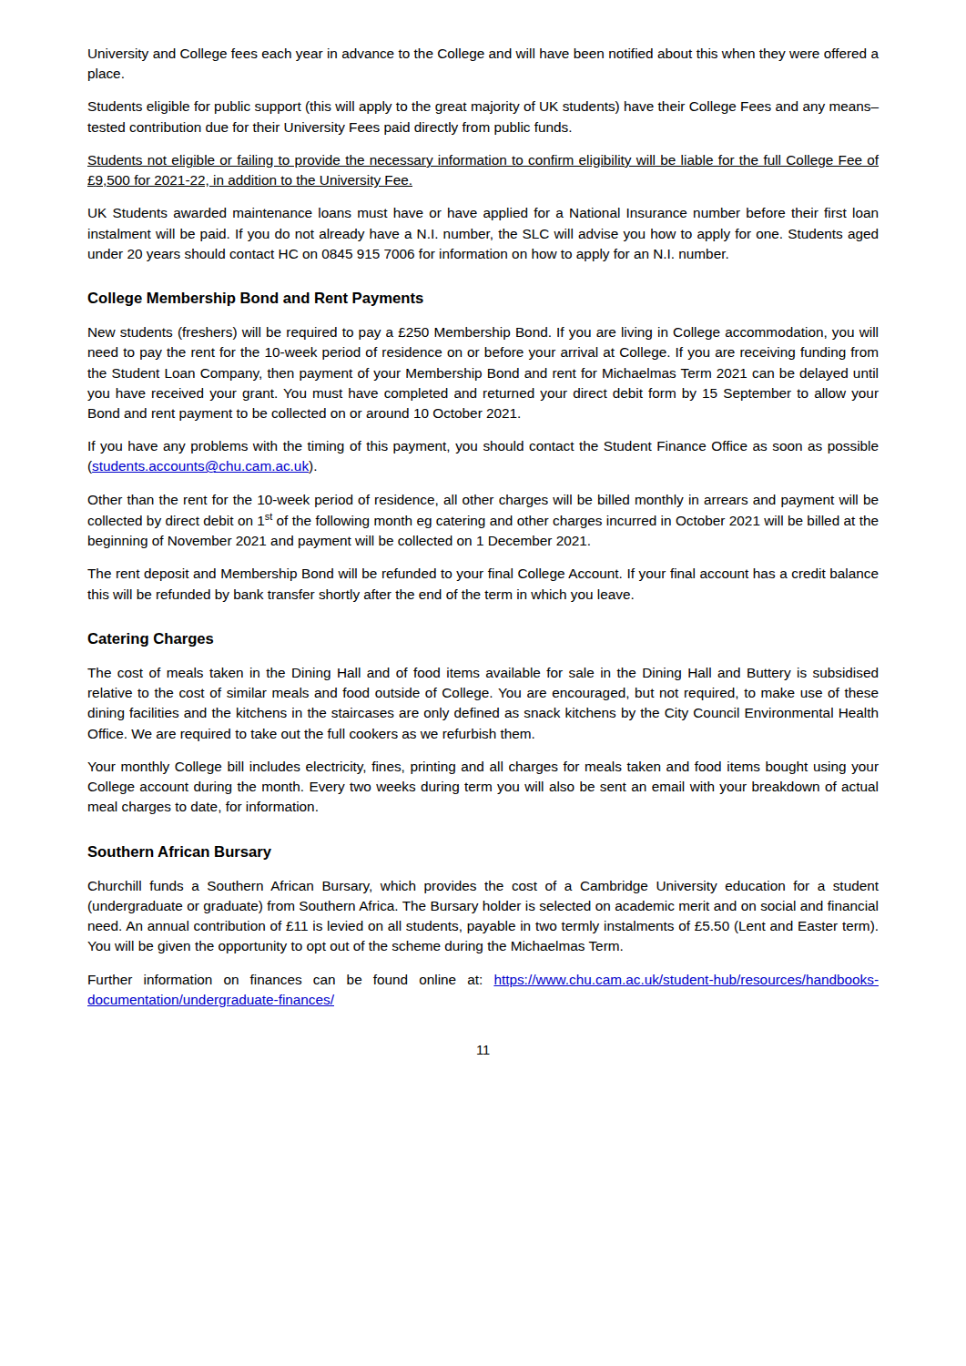University and College fees each year in advance to the College and will have been notified about this when they were offered a place.
Students eligible for public support (this will apply to the great majority of UK students) have their College Fees and any means–tested contribution due for their University Fees paid directly from public funds.
Students not eligible or failing to provide the necessary information to confirm eligibility will be liable for the full College Fee of £9,500 for 2021-22, in addition to the University Fee.
UK Students awarded maintenance loans must have or have applied for a National Insurance number before their first loan instalment will be paid. If you do not already have a N.I. number, the SLC will advise you how to apply for one. Students aged under 20 years should contact HC on 0845 915 7006 for information on how to apply for an N.I. number.
College Membership Bond and Rent Payments
New students (freshers) will be required to pay a £250 Membership Bond. If you are living in College accommodation, you will need to pay the rent for the 10-week period of residence on or before your arrival at College. If you are receiving funding from the Student Loan Company, then payment of your Membership Bond and rent for Michaelmas Term 2021 can be delayed until you have received your grant. You must have completed and returned your direct debit form by 15 September to allow your Bond and rent payment to be collected on or around 10 October 2021.
If you have any problems with the timing of this payment, you should contact the Student Finance Office as soon as possible (students.accounts@chu.cam.ac.uk).
Other than the rent for the 10-week period of residence, all other charges will be billed monthly in arrears and payment will be collected by direct debit on 1st of the following month eg catering and other charges incurred in October 2021 will be billed at the beginning of November 2021 and payment will be collected on 1 December 2021.
The rent deposit and Membership Bond will be refunded to your final College Account. If your final account has a credit balance this will be refunded by bank transfer shortly after the end of the term in which you leave.
Catering Charges
The cost of meals taken in the Dining Hall and of food items available for sale in the Dining Hall and Buttery is subsidised relative to the cost of similar meals and food outside of College. You are encouraged, but not required, to make use of these dining facilities and the kitchens in the staircases are only defined as snack kitchens by the City Council Environmental Health Office. We are required to take out the full cookers as we refurbish them.
Your monthly College bill includes electricity, fines, printing and all charges for meals taken and food items bought using your College account during the month. Every two weeks during term you will also be sent an email with your breakdown of actual meal charges to date, for information.
Southern African Bursary
Churchill funds a Southern African Bursary, which provides the cost of a Cambridge University education for a student (undergraduate or graduate) from Southern Africa. The Bursary holder is selected on academic merit and on social and financial need. An annual contribution of £11 is levied on all students, payable in two termly instalments of £5.50 (Lent and Easter term). You will be given the opportunity to opt out of the scheme during the Michaelmas Term.
Further information on finances can be found online at: https://www.chu.cam.ac.uk/student-hub/resources/handbooks-documentation/undergraduate-finances/
11